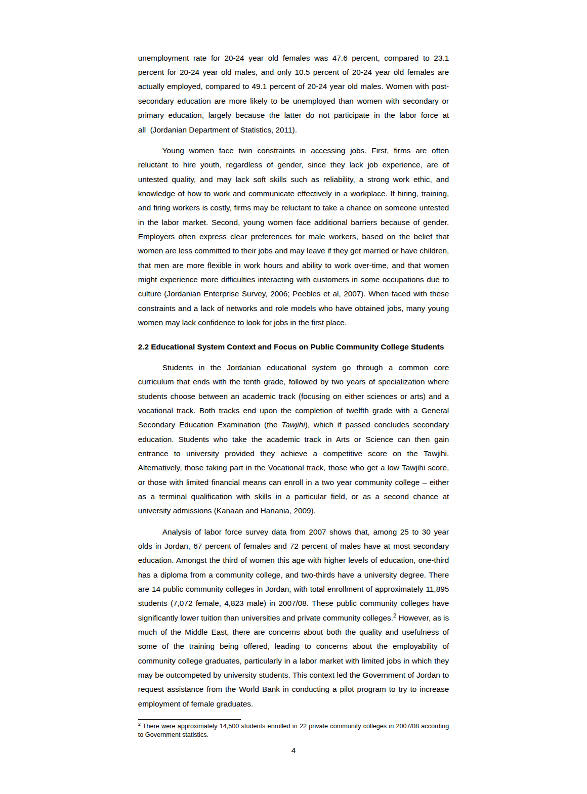unemployment rate for 20-24 year old females was 47.6 percent, compared to 23.1 percent for 20-24 year old males, and only 10.5 percent of 20-24 year old females are actually employed, compared to 49.1 percent of 20-24 year old males. Women with post-secondary education are more likely to be unemployed than women with secondary or primary education, largely because the latter do not participate in the labor force at all (Jordanian Department of Statistics, 2011).
Young women face twin constraints in accessing jobs. First, firms are often reluctant to hire youth, regardless of gender, since they lack job experience, are of untested quality, and may lack soft skills such as reliability, a strong work ethic, and knowledge of how to work and communicate effectively in a workplace. If hiring, training, and firing workers is costly, firms may be reluctant to take a chance on someone untested in the labor market. Second, young women face additional barriers because of gender. Employers often express clear preferences for male workers, based on the belief that women are less committed to their jobs and may leave if they get married or have children, that men are more flexible in work hours and ability to work over-time, and that women might experience more difficulties interacting with customers in some occupations due to culture (Jordanian Enterprise Survey, 2006; Peebles et al, 2007). When faced with these constraints and a lack of networks and role models who have obtained jobs, many young women may lack confidence to look for jobs in the first place.
2.2 Educational System Context and Focus on Public Community College Students
Students in the Jordanian educational system go through a common core curriculum that ends with the tenth grade, followed by two years of specialization where students choose between an academic track (focusing on either sciences or arts) and a vocational track. Both tracks end upon the completion of twelfth grade with a General Secondary Education Examination (the Tawjihi), which if passed concludes secondary education. Students who take the academic track in Arts or Science can then gain entrance to university provided they achieve a competitive score on the Tawjihi. Alternatively, those taking part in the Vocational track, those who get a low Tawjihi score, or those with limited financial means can enroll in a two year community college – either as a terminal qualification with skills in a particular field, or as a second chance at university admissions (Kanaan and Hanania, 2009).
Analysis of labor force survey data from 2007 shows that, among 25 to 30 year olds in Jordan, 67 percent of females and 72 percent of males have at most secondary education. Amongst the third of women this age with higher levels of education, one-third has a diploma from a community college, and two-thirds have a university degree. There are 14 public community colleges in Jordan, with total enrollment of approximately 11,895 students (7,072 female, 4,823 male) in 2007/08. These public community colleges have significantly lower tuition than universities and private community colleges.2 However, as is much of the Middle East, there are concerns about both the quality and usefulness of some of the training being offered, leading to concerns about the employability of community college graduates, particularly in a labor market with limited jobs in which they may be outcompeted by university students. This context led the Government of Jordan to request assistance from the World Bank in conducting a pilot program to try to increase employment of female graduates.
2 There were approximately 14,500 students enrolled in 22 private community colleges in 2007/08 according to Government statistics.
4